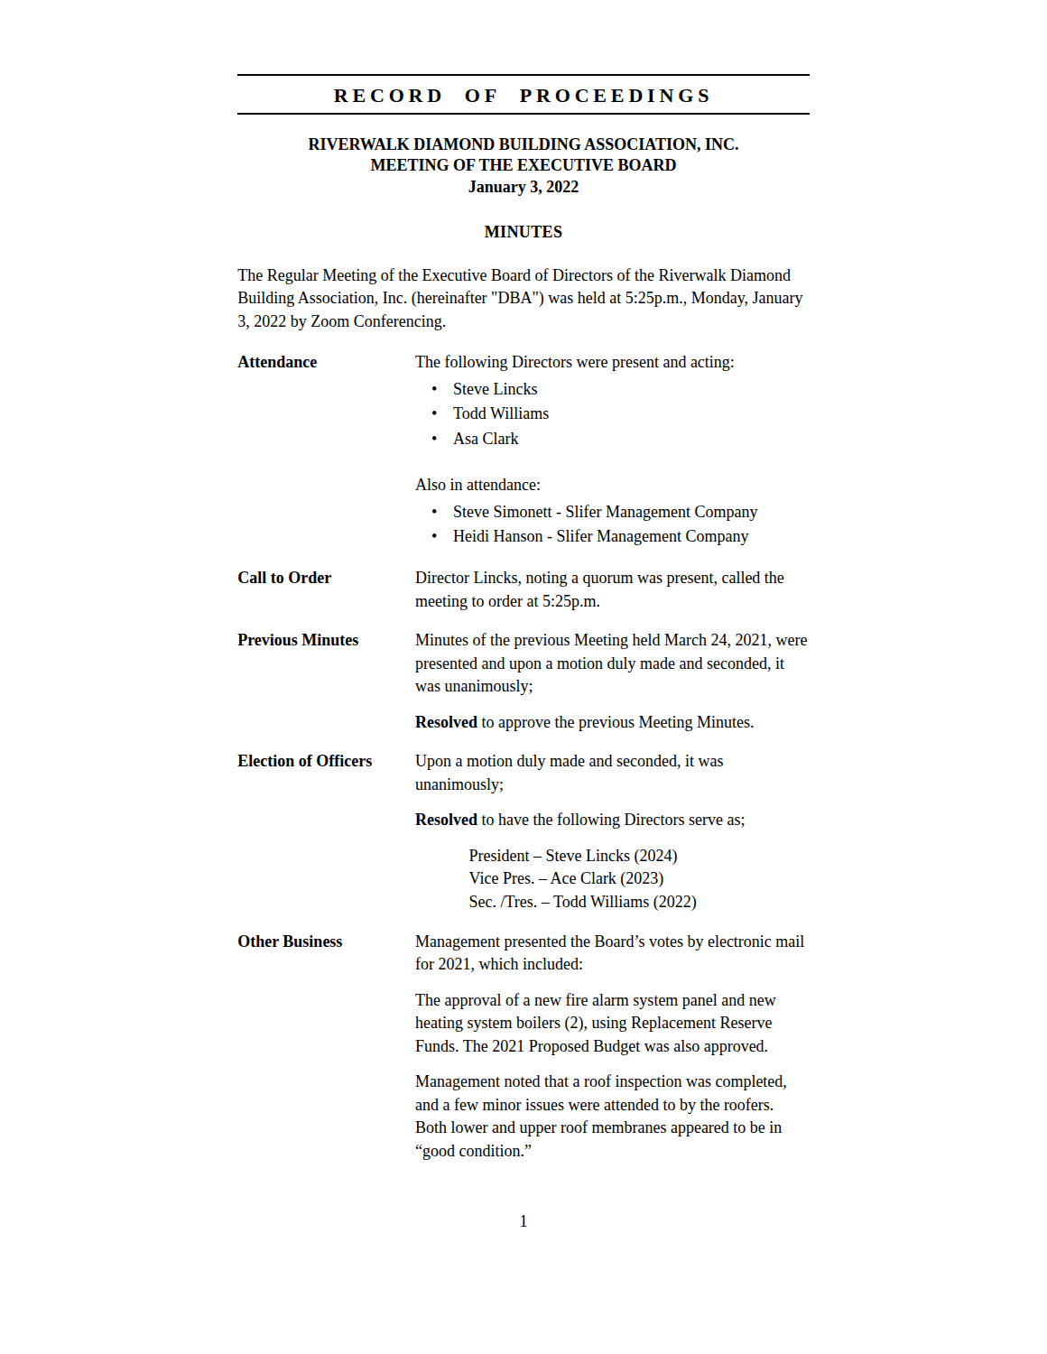Record of Proceedings
RIVERWALK DIAMOND BUILDING ASSOCIATION, INC.
MEETING OF THE EXECUTIVE BOARD
January 3, 2022
MINUTES
The Regular Meeting of the Executive Board of Directors of the Riverwalk Diamond Building Association, Inc. (hereinafter "DBA") was held at 5:25p.m., Monday, January 3, 2022 by Zoom Conferencing.
| Attendance | The following Directors were present and acting: Steve Lincks Todd Williams Asa Clark Also in attendance: Steve Simonett - Slifer Management Company Heidi Hanson - Slifer Management Company |
| Call to Order | Director Lincks, noting a quorum was present, called the meeting to order at 5:25p.m. |
| Previous Minutes | Minutes of the previous Meeting held March 24, 2021, were presented and upon a motion duly made and seconded, it was unanimously; Resolved to approve the previous Meeting Minutes. |
| Election of Officers | Upon a motion duly made and seconded, it was unanimously; Resolved to have the following Directors serve as; President – Steve Lincks (2024) Vice Pres. – Ace Clark (2023) Sec. /Tres. – Todd Williams (2022) |
| Other Business | Management presented the Board’s votes by electronic mail for 2021, which included: The approval of a new fire alarm system panel and new heating system boilers (2), using Replacement Reserve Funds. The 2021 Proposed Budget was also approved. Management noted that a roof inspection was completed, and a few minor issues were attended to by the roofers. Both lower and upper roof membranes appeared to be in “good condition.” |
1